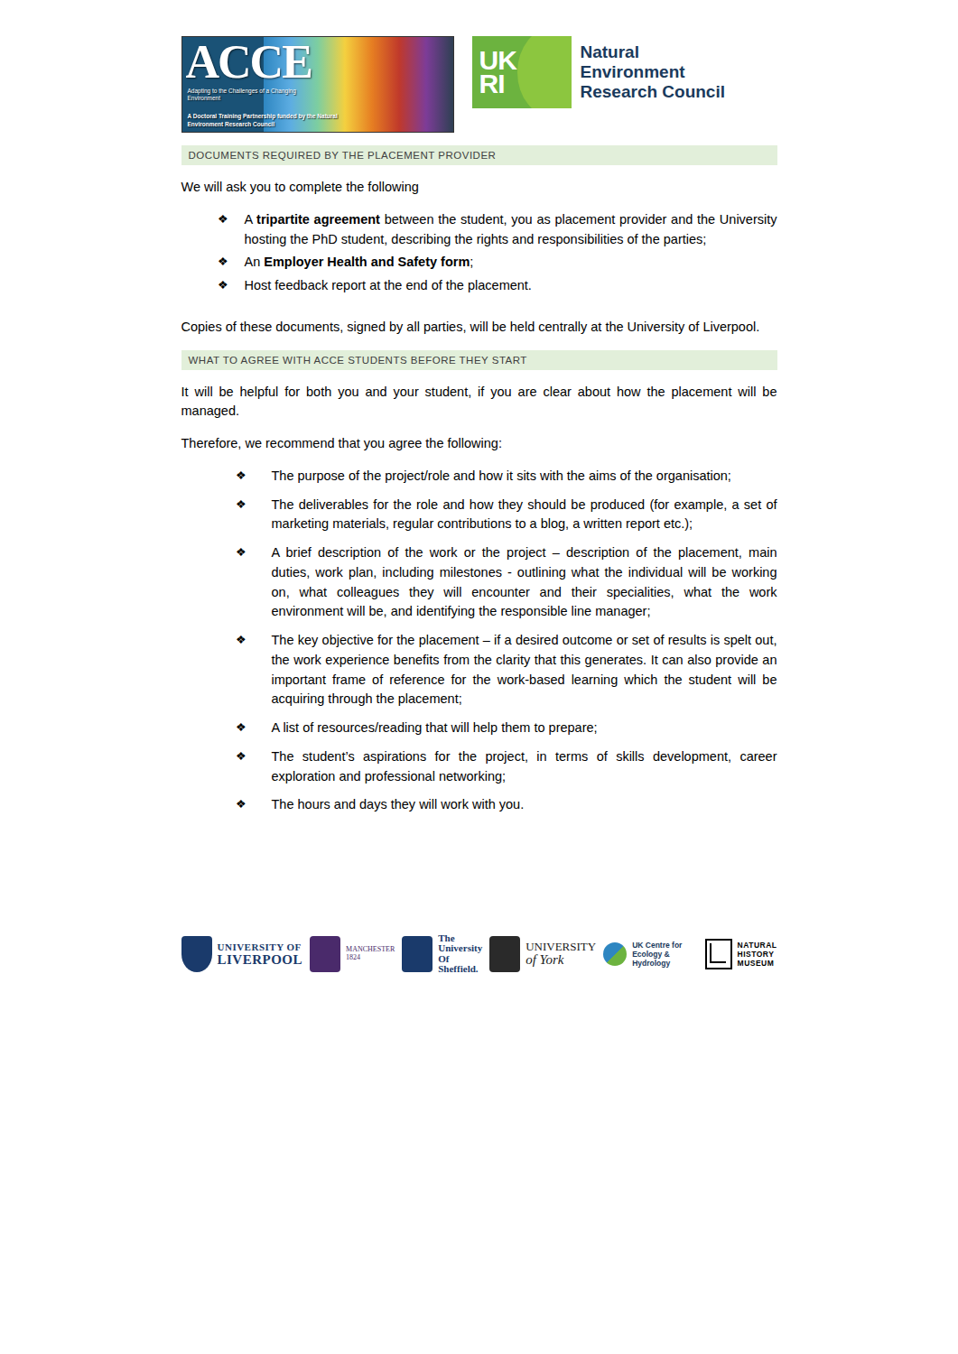ACCE
Adapting to the Challenges of a Changing Environment
A Doctoral Training Partnership funded by the Natural Environment Research Council
UKRI
Natural
Environment
Research Council
Documents required by the placement provider
We will ask you to complete the following
A tripartite agreement between the student, you as placement provider and the University hosting the PhD student, describing the rights and responsibilities of the parties;
An Employer Health and Safety form;
Host feedback report at the end of the placement.
Copies of these documents, signed by all parties, will be held centrally at the University of Liverpool.
What to agree with ACCE students before they start
It will be helpful for both you and your student, if you are clear about how the placement will be managed.
Therefore, we recommend that you agree the following:
The purpose of the project/role and how it sits with the aims of the organisation;
The deliverables for the role and how they should be produced (for example, a set of marketing materials, regular contributions to a blog, a written report etc.);
A brief description of the work or the project – description of the placement, main duties, work plan, including milestones - outlining what the individual will be working on, what colleagues they will encounter and their specialities, what the work environment will be, and identifying the responsible line manager;
The key objective for the placement – if a desired outcome or set of results is spelt out, the work experience benefits from the clarity that this generates. It can also provide an important frame of reference for the work-based learning which the student will be acquiring through the placement;
A list of resources/reading that will help them to prepare;
The student’s aspirations for the project, in terms of skills development, career exploration and professional networking;
The hours and days they will work with you.
UNIVERSITY OFLIVERPOOL
MANCHESTER
1824
The
University
Of
Sheffield.
UNIVERSITY
of York
UK Centre for
Ecology & Hydrology
NATURAL
HISTORY
MUSEUM